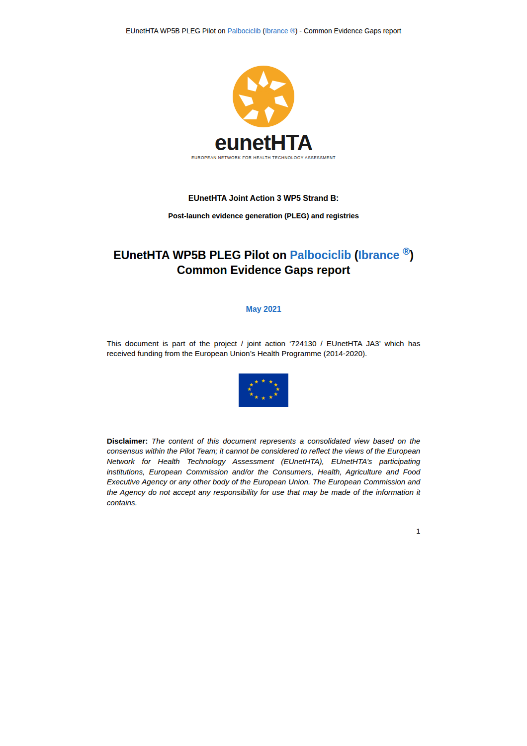EUnetHTA WP5B PLEG Pilot on Palbociclib (Ibrance ®) - Common Evidence Gaps report
eunetHTA EUROPEAN NETWORK FOR HEALTH TECHNOLOGY ASSESSMENT
EUnetHTA Joint Action 3 WP5 Strand B:
Post-launch evidence generation (PLEG) and registries
EUnetHTA WP5B PLEG Pilot on Palbociclib (Ibrance ®) Common Evidence Gaps report
May 2021
This document is part of the project / joint action ‘724130 / EUnetHTA JA3’ which has received funding from the European Union’s Health Programme (2014-2020).
★ ★ ★ ★ ★ ★ ★ ★ ★ ★ ★ ★
Disclaimer: The content of this document represents a consolidated view based on the consensus within the Pilot Team; it cannot be considered to reflect the views of the European Network for Health Technology Assessment (EUnetHTA), EUnetHTA’s participating institutions, European Commission and/or the Consumers, Health, Agriculture and Food Executive Agency or any other body of the European Union. The European Commission and the Agency do not accept any responsibility for use that may be made of the information it contains.
1